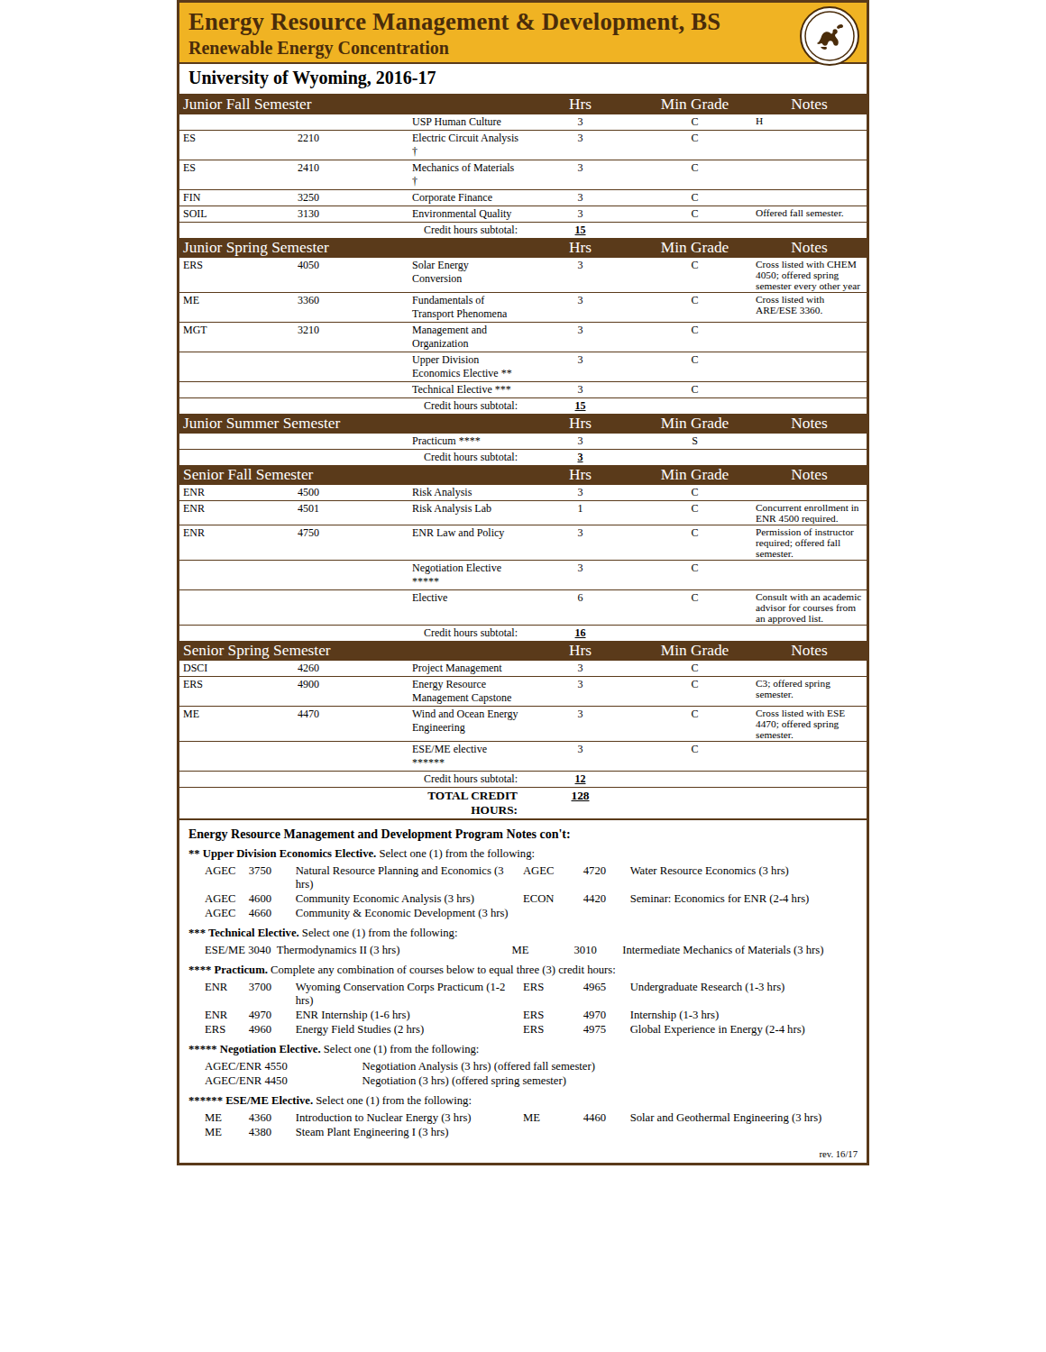Energy Resource Management & Development, BS
Renewable Energy Concentration
University of Wyoming, 2016-17
| Junior Fall Semester | Hrs | Min Grade | Notes |
| | | USP Human Culture | 3 | C | H |
| ES | 2210 | Electric Circuit Analysis † | 3 | C | |
| ES | 2410 | Mechanics of Materials † | 3 | C | |
| FIN | 3250 | Corporate Finance | 3 | C | |
| SOIL | 3130 | Environmental Quality | 3 | C | Offered fall semester. |
| | | Credit hours subtotal: | 15 | | |
| Junior Spring Semester | Hrs | Min Grade | Notes |
| ERS | 4050 | Solar Energy Conversion | 3 | C | Cross listed with CHEM 4050; offered spring semester every other year |
| ME | 3360 | Fundamentals of Transport Phenomena | 3 | C | Cross listed with ARE/ESE 3360. |
| MGT | 3210 | Management and Organization | 3 | C | |
| | | Upper Division Economics Elective ** | 3 | C | |
| | | Technical Elective *** | 3 | C | |
| | | Credit hours subtotal: | 15 | | |
| Junior Summer Semester | Hrs | Min Grade | Notes |
| | | Practicum **** | 3 | S | |
| | | Credit hours subtotal: | 3 | | |
| Senior Fall Semester | Hrs | Min Grade | Notes |
| ENR | 4500 | Risk Analysis | 3 | C | |
| ENR | 4501 | Risk Analysis Lab | 1 | C | Concurrent enrollment in ENR 4500 required. |
| ENR | 4750 | ENR Law and Policy | 3 | C | Permission of instructor required; offered fall semester. |
| | | Negotiation Elective ***** | 3 | C | |
| | | Elective | 6 | C | Consult with an academic advisor for courses from an approved list. |
| | | Credit hours subtotal: | 16 | | |
| Senior Spring Semester | Hrs | Min Grade | Notes |
| DSCI | 4260 | Project Management | 3 | C | |
| ERS | 4900 | Energy Resource Management Capstone | 3 | C | C3; offered spring semester. |
| ME | 4470 | Wind and Ocean Energy Engineering | 3 | C | Cross listed with ESE 4470; offered spring semester. |
| | | ESE/ME elective ****** | 3 | C | |
| | | Credit hours subtotal: | 12 | | |
| | | TOTAL CREDIT HOURS: | 128 | | |
Energy Resource Management and Development Program Notes con't:
** Upper Division Economics Elective. Select one (1) from the following:
| AGEC | 3750 | Natural Resource Planning and Economics (3 hrs) | AGEC | 4720 | Water Resource Economics (3 hrs) |
| AGEC | 4600 | Community Economic Analysis (3 hrs) | ECON | 4420 | Seminar: Economics for ENR (2-4 hrs) |
| AGEC | 4660 | Community & Economic Development (3 hrs) | | | |
*** Technical Elective. Select one (1) from the following:
| ESE/ME 3040 | Thermodynamics II (3 hrs) | ME | 3010 | Intermediate Mechanics of Materials (3 hrs) |
**** Practicum. Complete any combination of courses below to equal three (3) credit hours:
| ENR | 3700 | Wyoming Conservation Corps Practicum (1-2 hrs) | ERS | 4965 | Undergraduate Research (1-3 hrs) |
| ENR | 4970 | ENR Internship (1-6 hrs) | ERS | 4970 | Internship (1-3 hrs) |
| ERS | 4960 | Energy Field Studies (2 hrs) | ERS | 4975 | Global Experience in Energy (2-4 hrs) |
***** Negotiation Elective. Select one (1) from the following:
| AGEC/ENR 4550 | Negotiation Analysis (3 hrs) (offered fall semester) |
| AGEC/ENR 4450 | Negotiation (3 hrs) (offered spring semester) |
****** ESE/ME Elective. Select one (1) from the following:
| ME | 4360 | Introduction to Nuclear Energy (3 hrs) | ME | 4460 | Solar and Geothermal Engineering (3 hrs) |
| ME | 4380 | Steam Plant Engineering I (3 hrs) | | | |
rev. 16/17